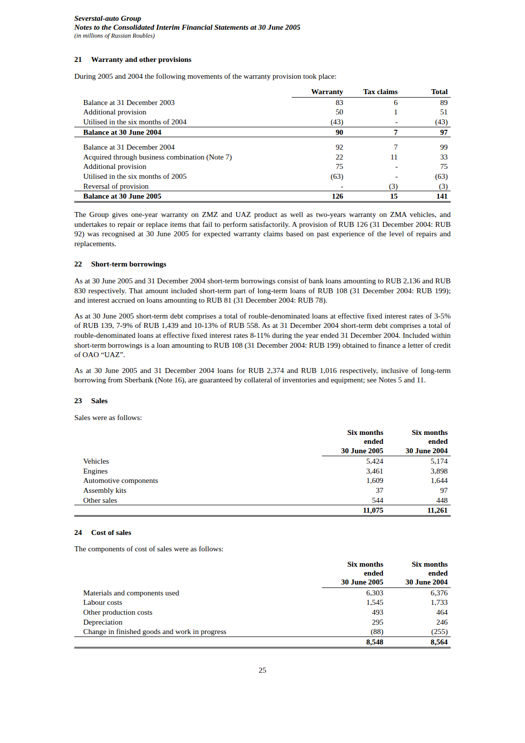Severstal-auto Group
Notes to the Consolidated Interim Financial Statements at 30 June 2005
(in millions of Russian Roubles)
21 Warranty and other provisions
During 2005 and 2004 the following movements of the warranty provision took place:
| | Warranty | Tax claims | Total |
| --- | --- | --- | --- |
| Balance at 31 December 2003 | 83 | 6 | 89 |
| Additional provision | 50 | 1 | 51 |
| Utilised in the six months of 2004 | (43) | - | (43) |
| Balance at 30 June 2004 | 90 | 7 | 97 |
| Balance at 31 December 2004 | 92 | 7 | 99 |
| Acquired through business combination (Note 7) | 22 | 11 | 33 |
| Additional provision | 75 | - | 75 |
| Utilised in the six months of 2005 | (63) | - | (63) |
| Reversal of provision | - | (3) | (3) |
| Balance at 30 June 2005 | 126 | 15 | 141 |
The Group gives one-year warranty on ZMZ and UAZ product as well as two-years warranty on ZMA vehicles, and undertakes to repair or replace items that fail to perform satisfactorily. A provision of RUB 126 (31 December 2004: RUB 92) was recognised at 30 June 2005 for expected warranty claims based on past experience of the level of repairs and replacements.
22 Short-term borrowings
As at 30 June 2005 and 31 December 2004 short-term borrowings consist of bank loans amounting to RUB 2,136 and RUB 830 respectively. That amount included short-term part of long-term loans of RUB 108 (31 December 2004: RUB 199); and interest accrued on loans amounting to RUB 81 (31 December 2004: RUB 78).
As at 30 June 2005 short-term debt comprises a total of rouble-denominated loans at effective fixed interest rates of 3-5% of RUB 139, 7-9% of RUB 1,439 and 10-13% of RUB 558. As at 31 December 2004 short-term debt comprises a total of rouble-denominated loans at effective fixed interest rates 8-11% during the year ended 31 December 2004. Included within short-term borrowings is a loan amounting to RUB 108 (31 December 2004: RUB 199) obtained to finance a letter of credit of OAO “UAZ”.
As at 30 June 2005 and 31 December 2004 loans for RUB 2,374 and RUB 1,016 respectively, inclusive of long-term borrowing from Sberbank (Note 16), are guaranteed by collateral of inventories and equipment; see Notes 5 and 11.
23 Sales
Sales were as follows:
| | Six months ended | Six months ended |
| --- | --- | --- |
| | 30 June 2005 | 30 June 2004 |
| Vehicles | 5,424 | 5,174 |
| Engines | 3,461 | 3,898 |
| Automotive components | 1,609 | 1,644 |
| Assembly kits | 37 | 97 |
| Other sales | 544 | 448 |
| | 11,075 | 11,261 |
24 Cost of sales
The components of cost of sales were as follows:
| | Six months ended | Six months ended |
| --- | --- | --- |
| | 30 June 2005 | 30 June 2004 |
| Materials and components used | 6,303 | 6,376 |
| Labour costs | 1,545 | 1,733 |
| Other production costs | 493 | 464 |
| Depreciation | 295 | 246 |
| Change in finished goods and work in progress | (88) | (255) |
| | 8,548 | 8,564 |
25